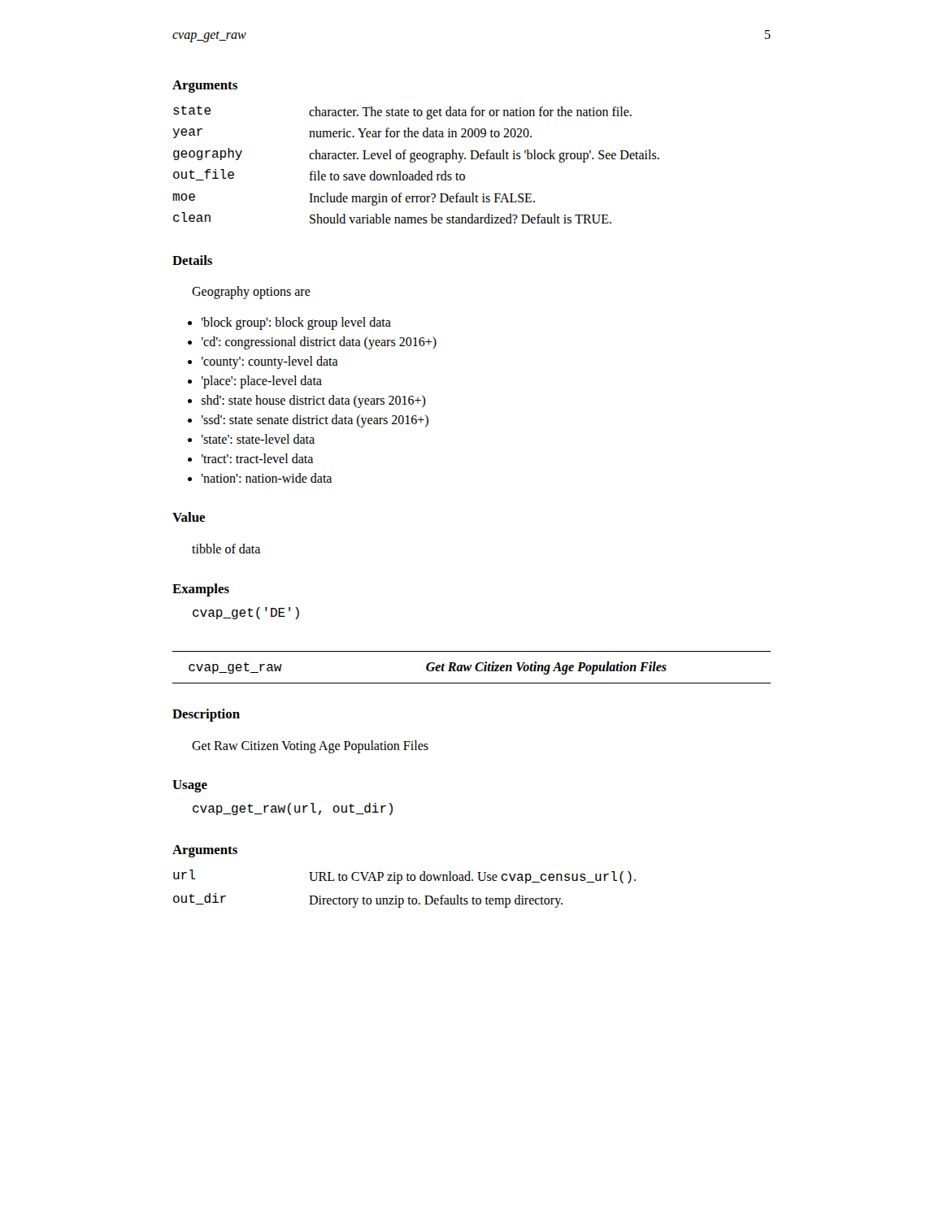cvap_get_raw 5
Arguments
state
character. The state to get data for or nation for the nation file.
year
numeric. Year for the data in 2009 to 2020.
geography
character. Level of geography. Default is 'block group'. See Details.
out_file
file to save downloaded rds to
moe
Include margin of error? Default is FALSE.
clean
Should variable names be standardized? Default is TRUE.
Details
Geography options are
'block group': block group level data
'cd': congressional district data (years 2016+)
'county': county-level data
'place': place-level data
shd': state house district data (years 2016+)
'ssd': state senate district data (years 2016+)
'state': state-level data
'tract': tract-level data
'nation': nation-wide data
Value
tibble of data
Examples
cvap_get('DE')
cvap_get_raw Get Raw Citizen Voting Age Population Files
Description
Get Raw Citizen Voting Age Population Files
Usage
cvap_get_raw(url, out_dir)
Arguments
url
URL to CVAP zip to download. Use cvap_census_url().
out_dir
Directory to unzip to. Defaults to temp directory.